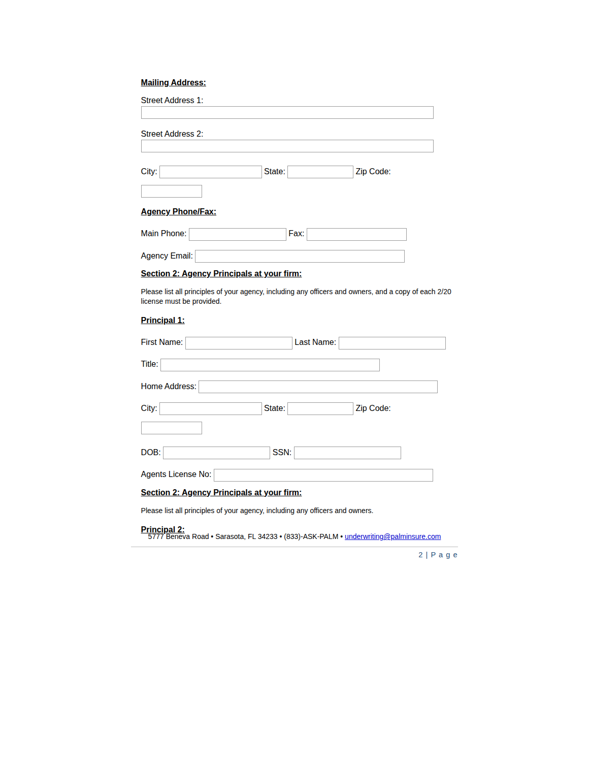Mailing Address:
Street Address 1: Street Address 2:
City: State: Zip Code:
Agency Phone/Fax:
Main Phone: Fax:
Agency Email:
Section 2: Agency Principals at your firm:
Please list all principles of your agency, including any officers and owners, and a copy of each 2/20 license must be provided.
Principal 1:
First Name: Last Name:
Title:
Home Address:
City: State: Zip Code:
DOB: SSN:
Agents License No:
Section 2: Agency Principals at your firm:
Please list all principles of your agency, including any officers and owners.
Principal 2:
5777 Beneva Road • Sarasota, FL 34233 • (833)-ASK-PALM • underwriting@palminsure.com
2 | P a g e